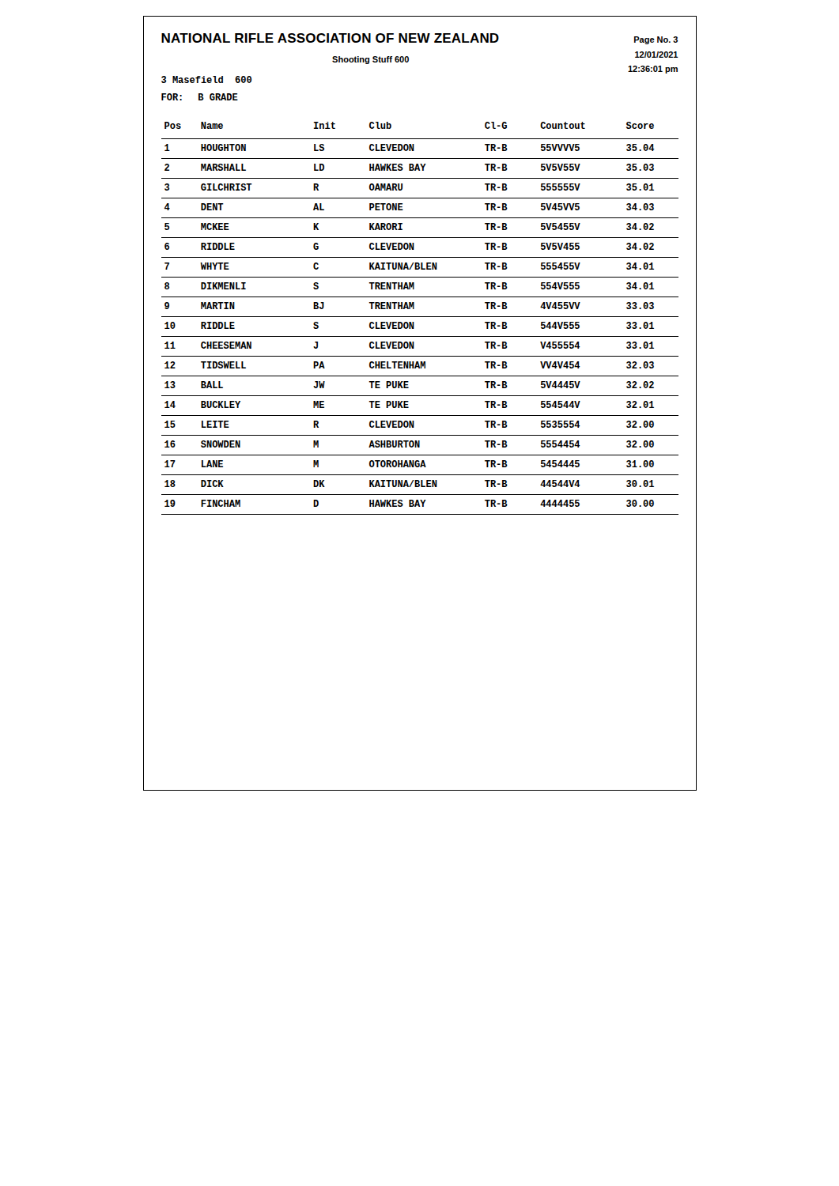NATIONAL RIFLE ASSOCIATION OF NEW ZEALAND
Shooting Stuff 600
3 Masefield 600
FOR: B GRADE
Page No. 3
12/01/2021
12:36:01 pm
| Pos | Name | Init | Club | Cl-G | Countout | Score |
| --- | --- | --- | --- | --- | --- | --- |
| 1 | HOUGHTON | LS | CLEVEDON | TR-B | 55VVVV5 | 35.04 |
| 2 | MARSHALL | LD | HAWKES BAY | TR-B | 5V5V55V | 35.03 |
| 3 | GILCHRIST | R | OAMARU | TR-B | 555555V | 35.01 |
| 4 | DENT | AL | PETONE | TR-B | 5V45VV5 | 34.03 |
| 5 | MCKEE | K | KARORI | TR-B | 5V5455V | 34.02 |
| 6 | RIDDLE | G | CLEVEDON | TR-B | 5V5V455 | 34.02 |
| 7 | WHYTE | C | KAITUNA/BLEN | TR-B | 555455V | 34.01 |
| 8 | DIKMENLI | S | TRENTHAM | TR-B | 554V555 | 34.01 |
| 9 | MARTIN | BJ | TRENTHAM | TR-B | 4V455VV | 33.03 |
| 10 | RIDDLE | S | CLEVEDON | TR-B | 544V555 | 33.01 |
| 11 | CHEESEMAN | J | CLEVEDON | TR-B | V455554 | 33.01 |
| 12 | TIDSWELL | PA | CHELTENHAM | TR-B | VV4V454 | 32.03 |
| 13 | BALL | JW | TE PUKE | TR-B | 5V4445V | 32.02 |
| 14 | BUCKLEY | ME | TE PUKE | TR-B | 554544V | 32.01 |
| 15 | LEITE | R | CLEVEDON | TR-B | 5535554 | 32.00 |
| 16 | SNOWDEN | M | ASHBURTON | TR-B | 5554454 | 32.00 |
| 17 | LANE | M | OTOROHANGA | TR-B | 5454445 | 31.00 |
| 18 | DICK | DK | KAITUNA/BLEN | TR-B | 44544V4 | 30.01 |
| 19 | FINCHAM | D | HAWKES BAY | TR-B | 4444455 | 30.00 |